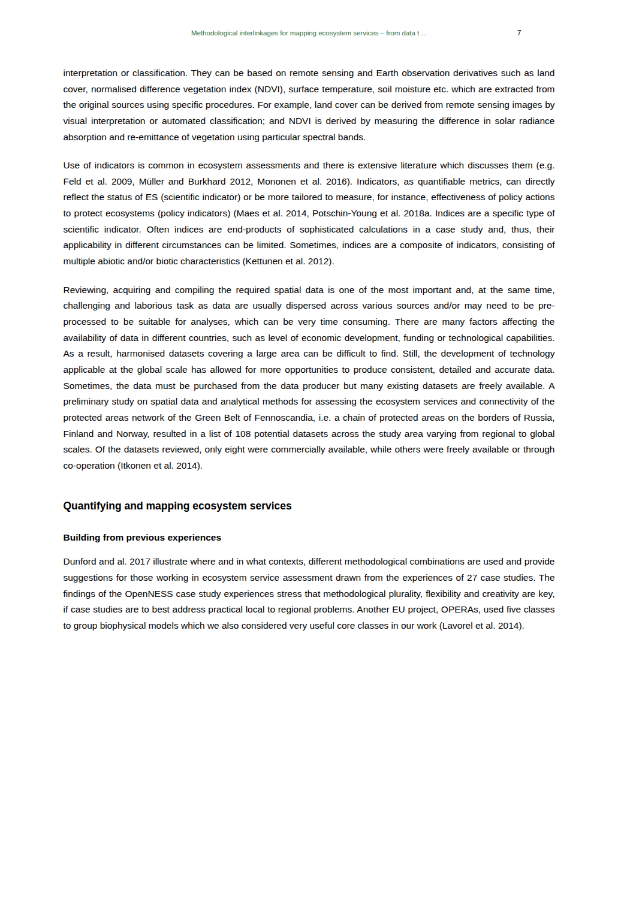Methodological interlinkages for mapping ecosystem services – from data t ... 7
interpretation or classification. They can be based on remote sensing and Earth observation derivatives such as land cover, normalised difference vegetation index (NDVI), surface temperature, soil moisture etc. which are extracted from the original sources using specific procedures. For example, land cover can be derived from remote sensing images by visual interpretation or automated classification; and NDVI is derived by measuring the difference in solar radiance absorption and re-emittance of vegetation using particular spectral bands.
Use of indicators is common in ecosystem assessments and there is extensive literature which discusses them (e.g. Feld et al. 2009, Müller and Burkhard 2012, Mononen et al. 2016). Indicators, as quantifiable metrics, can directly reflect the status of ES (scientific indicator) or be more tailored to measure, for instance, effectiveness of policy actions to protect ecosystems (policy indicators) (Maes et al. 2014, Potschin-Young et al. 2018a. Indices are a specific type of scientific indicator. Often indices are end-products of sophisticated calculations in a case study and, thus, their applicability in different circumstances can be limited. Sometimes, indices are a composite of indicators, consisting of multiple abiotic and/or biotic characteristics (Kettunen et al. 2012).
Reviewing, acquiring and compiling the required spatial data is one of the most important and, at the same time, challenging and laborious task as data are usually dispersed across various sources and/or may need to be pre-processed to be suitable for analyses, which can be very time consuming. There are many factors affecting the availability of data in different countries, such as level of economic development, funding or technological capabilities. As a result, harmonised datasets covering a large area can be difficult to find. Still, the development of technology applicable at the global scale has allowed for more opportunities to produce consistent, detailed and accurate data. Sometimes, the data must be purchased from the data producer but many existing datasets are freely available. A preliminary study on spatial data and analytical methods for assessing the ecosystem services and connectivity of the protected areas network of the Green Belt of Fennoscandia, i.e. a chain of protected areas on the borders of Russia, Finland and Norway, resulted in a list of 108 potential datasets across the study area varying from regional to global scales. Of the datasets reviewed, only eight were commercially available, while others were freely available or through co-operation (Itkonen et al. 2014).
Quantifying and mapping ecosystem services
Building from previous experiences
Dunford and al. 2017 illustrate where and in what contexts, different methodological combinations are used and provide suggestions for those working in ecosystem service assessment drawn from the experiences of 27 case studies. The findings of the OpenNESS case study experiences stress that methodological plurality, flexibility and creativity are key, if case studies are to best address practical local to regional problems. Another EU project, OPERAs, used five classes to group biophysical models which we also considered very useful core classes in our work (Lavorel et al. 2014).